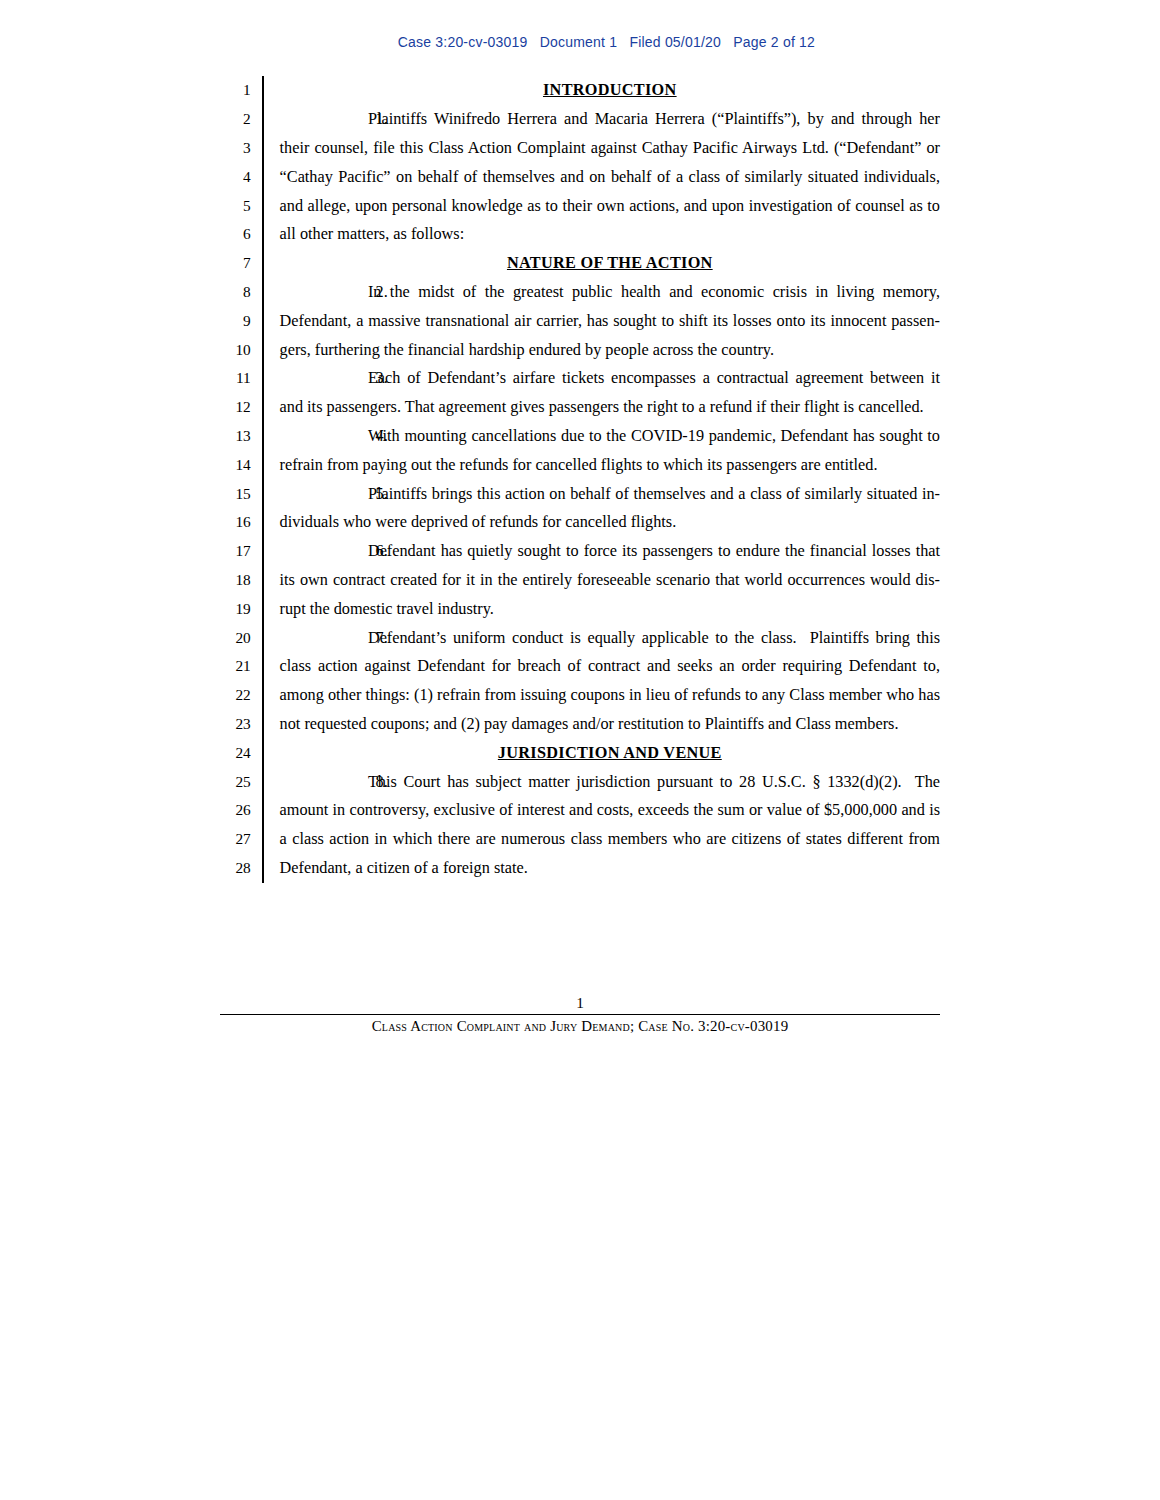Case 3:20-cv-03019 Document 1 Filed 05/01/20 Page 2 of 12
1
2
3
4
5
6
7
8
9
10
11
12
13
14
15
16
17
18
19
20
21
22
23
24
25
26
27
28
INTRODUCTION
1. Plaintiffs Winifredo Herrera and Macaria Herrera (“Plaintiffs”), by and through her their counsel, file this Class Action Complaint against Cathay Pacific Airways Ltd. (“Defendant” or “Cathay Pacific” on behalf of themselves and on behalf of a class of similarly situated individuals, and allege, upon personal knowledge as to their own actions, and upon investigation of counsel as to all other matters, as follows:
NATURE OF THE ACTION
2. In the midst of the greatest public health and economic crisis in living memory, Defendant, a massive transnational air carrier, has sought to shift its losses onto its innocent passengers, furthering the financial hardship endured by people across the country.
3. Each of Defendant’s airfare tickets encompasses a contractual agreement between it and its passengers. That agreement gives passengers the right to a refund if their flight is cancelled.
4. With mounting cancellations due to the COVID-19 pandemic, Defendant has sought to refrain from paying out the refunds for cancelled flights to which its passengers are entitled.
5. Plaintiffs brings this action on behalf of themselves and a class of similarly situated individuals who were deprived of refunds for cancelled flights.
6. Defendant has quietly sought to force its passengers to endure the financial losses that its own contract created for it in the entirely foreseeable scenario that world occurrences would disrupt the domestic travel industry.
7. Defendant’s uniform conduct is equally applicable to the class. Plaintiffs bring this class action against Defendant for breach of contract and seeks an order requiring Defendant to, among other things: (1) refrain from issuing coupons in lieu of refunds to any Class member who has not requested coupons; and (2) pay damages and/or restitution to Plaintiffs and Class members.
JURISDICTION AND VENUE
8. This Court has subject matter jurisdiction pursuant to 28 U.S.C. § 1332(d)(2). The amount in controversy, exclusive of interest and costs, exceeds the sum or value of $5,000,000 and is a class action in which there are numerous class members who are citizens of states different from Defendant, a citizen of a foreign state.
1
Class Action Complaint and Jury Demand; Case No. 3:20-cv-03019